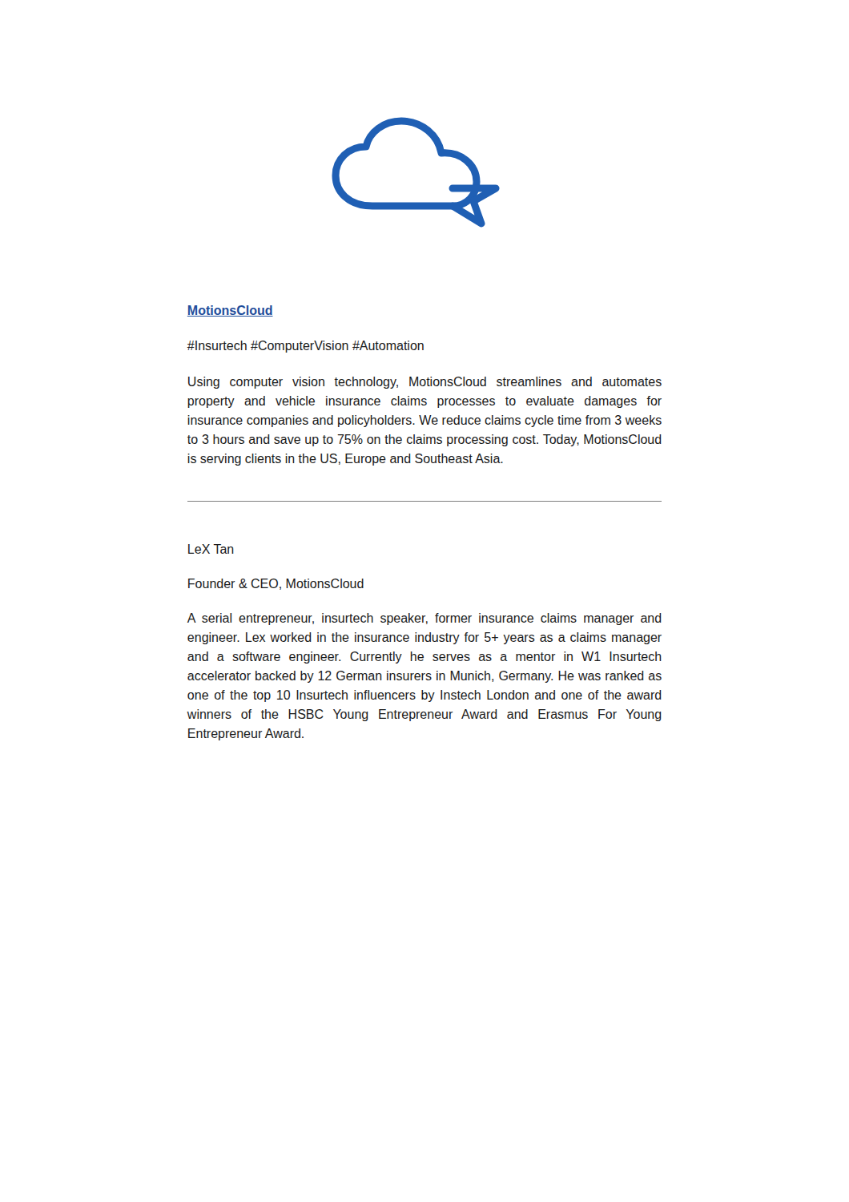MotionsCloud
#Insurtech #ComputerVision #Automation
Using computer vision technology, MotionsCloud streamlines and automates property and vehicle insurance claims processes to evaluate damages for insurance companies and policyholders. We reduce claims cycle time from 3 weeks to 3 hours and save up to 75% on the claims processing cost. Today, MotionsCloud is serving clients in the US, Europe and Southeast Asia.
LeX Tan
Founder & CEO, MotionsCloud
A serial entrepreneur, insurtech speaker, former insurance claims manager and engineer. Lex worked in the insurance industry for 5+ years as a claims manager and a software engineer. Currently he serves as a mentor in W1 Insurtech accelerator backed by 12 German insurers in Munich, Germany. He was ranked as one of the top 10 Insurtech influencers by Instech London and one of the award winners of the HSBC Young Entrepreneur Award and Erasmus For Young Entrepreneur Award.